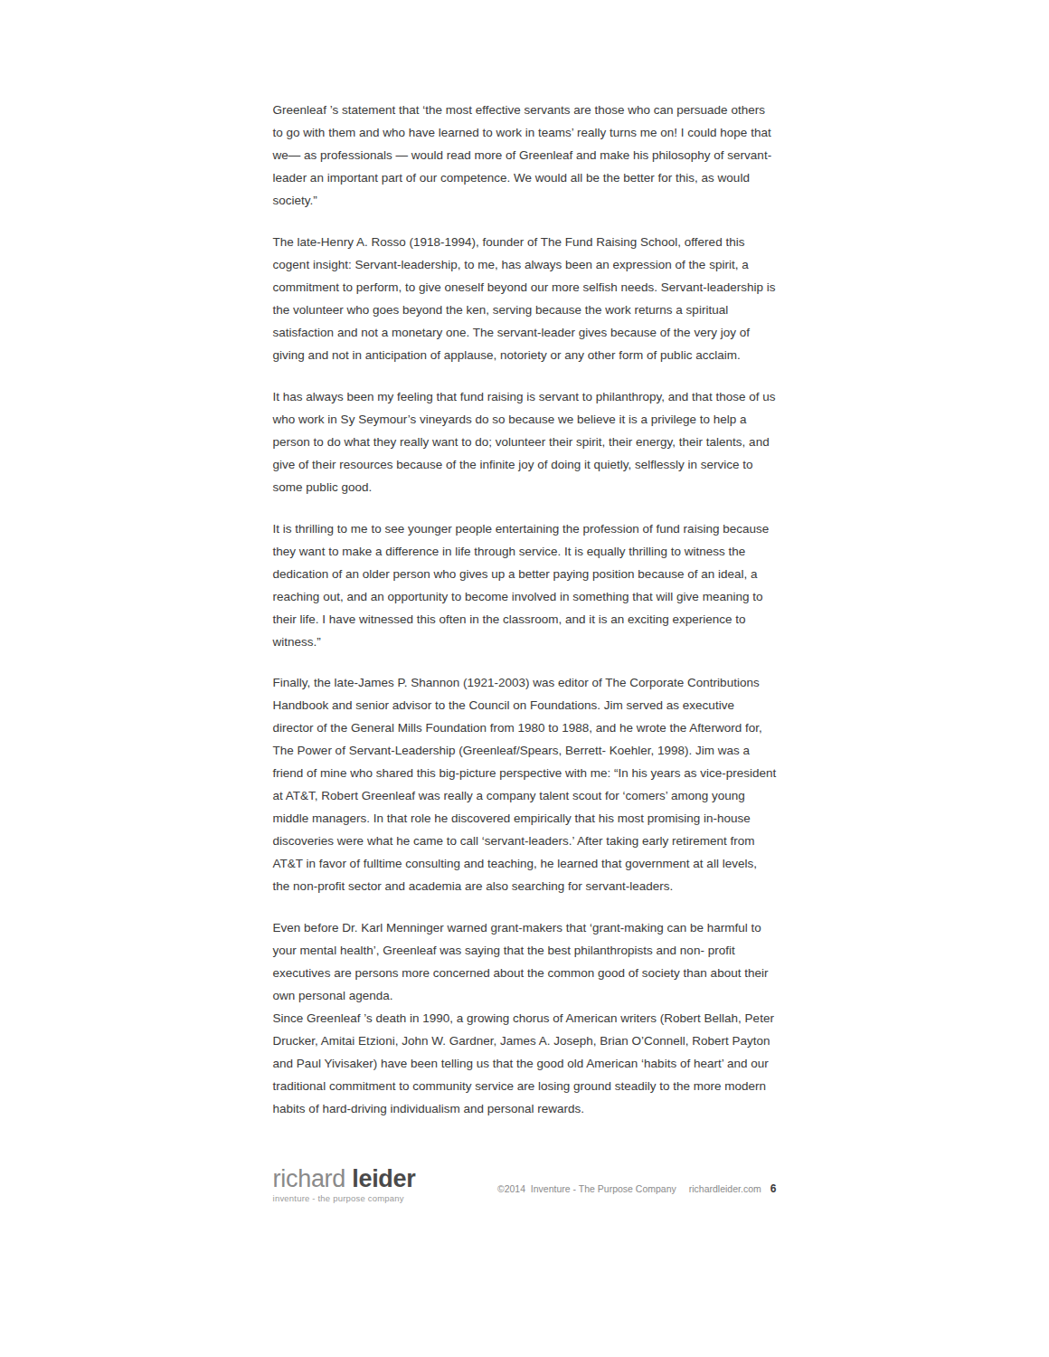Greenleaf ’s statement that ‘the most effective servants are those who can persuade others to go with them and who have learned to work in teams’ really turns me on! I could hope that we— as professionals — would read more of Greenleaf and make his philosophy of servant-leader an important part of our competence. We would all be the better for this, as would society.”
The late-Henry A. Rosso (1918-1994), founder of The Fund Raising School, offered this cogent insight: Servant-leadership, to me, has always been an expression of the spirit, a commitment to perform, to give oneself beyond our more selfish needs. Servant-leadership is the volunteer who goes beyond the ken, serving because the work returns a spiritual satisfaction and not a monetary one. The servant-leader gives because of the very joy of giving and not in anticipation of applause, notoriety or any other form of public acclaim.
It has always been my feeling that fund raising is servant to philanthropy, and that those of us who work in Sy Seymour’s vineyards do so because we believe it is a privilege to help a person to do what they really want to do; volunteer their spirit, their energy, their talents, and give of their resources because of the infinite joy of doing it quietly, selflessly in service to some public good.
It is thrilling to me to see younger people entertaining the profession of fund raising because they want to make a difference in life through service. It is equally thrilling to witness the dedication of an older person who gives up a better paying position because of an ideal, a reaching out, and an opportunity to become involved in something that will give meaning to their life. I have witnessed this often in the classroom, and it is an exciting experience to witness.”
Finally, the late-James P. Shannon (1921-2003) was editor of The Corporate Contributions Handbook and senior advisor to the Council on Foundations. Jim served as executive director of the General Mills Foundation from 1980 to 1988, and he wrote the Afterword for, The Power of Servant-Leadership (Greenleaf/Spears, Berrett- Koehler, 1998). Jim was a friend of mine who shared this big-picture perspective with me: “In his years as vice-president at AT&T, Robert Greenleaf was really a company talent scout for ‘comers’ among young middle managers. In that role he discovered empirically that his most promising in-house discoveries were what he came to call ‘servant-leaders.’ After taking early retirement from AT&T in favor of fulltime consulting and teaching, he learned that government at all levels, the non-profit sector and academia are also searching for servant-leaders.
Even before Dr. Karl Menninger warned grant-makers that ‘grant-making can be harmful to your mental health’, Greenleaf was saying that the best philanthropists and non- profit executives are persons more concerned about the common good of society than about their own personal agenda.
Since Greenleaf ’s death in 1990, a growing chorus of American writers (Robert Bellah, Peter Drucker, Amitai Etzioni, John W. Gardner, James A. Joseph, Brian O’Connell, Robert Payton and Paul Yivisaker) have been telling us that the good old American ‘habits of heart’ and our traditional commitment to community service are losing ground steadily to the more modern habits of hard-driving individualism and personal rewards.
richard leider
inventure - the purpose company
©2014 Inventure - The Purpose Company richardleider.com6